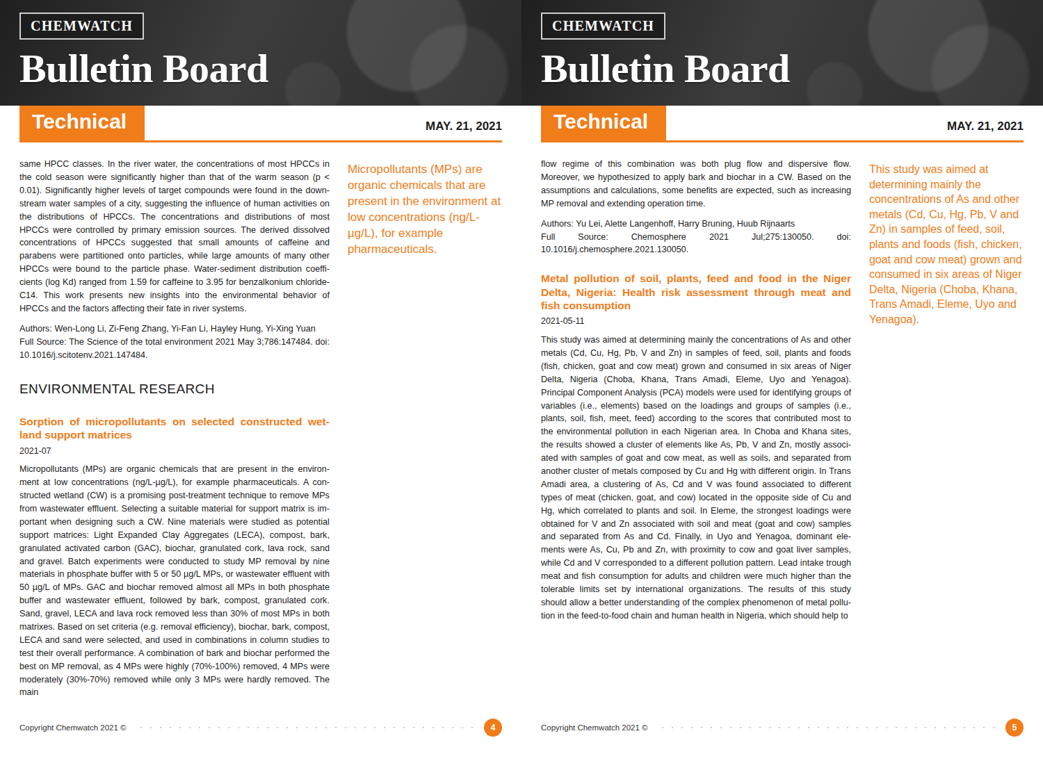CHEMWATCH
Bulletin Board
Technical
MAY. 21, 2021
same HPCC classes. In the river water, the concentrations of most HPCCs in the cold season were significantly higher than that of the warm season (p < 0.01). Significantly higher levels of target compounds were found in the downstream water samples of a city, suggesting the influence of human activities on the distributions of HPCCs. The concentrations and distributions of most HPCCs were controlled by primary emission sources. The derived dissolved concentrations of HPCCs suggested that small amounts of caffeine and parabens were partitioned onto particles, while large amounts of many other HPCCs were bound to the particle phase. Water-sediment distribution coefficients (log Kd) ranged from 1.59 for caffeine to 3.95 for benzalkonium chloride-C14. This work presents new insights into the environmental behavior of HPCCs and the factors affecting their fate in river systems.
Authors: Wen-Long Li, Zi-Feng Zhang, Yi-Fan Li, Hayley Hung, Yi-Xing Yuan
Full Source: The Science of the total environment 2021 May 3;786:147484. doi: 10.1016/j.scitotenv.2021.147484.
Environmental Research
Sorption of micropollutants on selected constructed wetland support matrices
2021-07
Micropollutants (MPs) are organic chemicals that are present in the environment at low concentrations (ng/L-µg/L), for example pharmaceuticals. A constructed wetland (CW) is a promising post-treatment technique to remove MPs from wastewater effluent. Selecting a suitable material for support matrix is important when designing such a CW. Nine materials were studied as potential support matrices: Light Expanded Clay Aggregates (LECA), compost, bark, granulated activated carbon (GAC), biochar, granulated cork, lava rock, sand and gravel. Batch experiments were conducted to study MP removal by nine materials in phosphate buffer with 5 or 50 µg/L MPs, or wastewater effluent with 50 µg/L of MPs. GAC and biochar removed almost all MPs in both phosphate buffer and wastewater effluent, followed by bark, compost, granulated cork. Sand, gravel, LECA and lava rock removed less than 30% of most MPs in both matrixes. Based on set criteria (e.g. removal efficiency), biochar, bark, compost, LECA and sand were selected, and used in combinations in column studies to test their overall performance. A combination of bark and biochar performed the best on MP removal, as 4 MPs were highly (70%-100%) removed, 4 MPs were moderately (30%-70%) removed while only 3 MPs were hardly removed. The main
Micropollutants (MPs) are organic chemicals that are present in the environment at low concentrations (ng/L-µg/L), for example pharmaceuticals.
Copyright Chemwatch 2021 © 4
CHEMWATCH
Bulletin Board
Technical
MAY. 21, 2021
flow regime of this combination was both plug flow and dispersive flow. Moreover, we hypothesized to apply bark and biochar in a CW. Based on the assumptions and calculations, some benefits are expected, such as increasing MP removal and extending operation time.
Authors: Yu Lei, Alette Langenhoff, Harry Bruning, Huub Rijnaarts
Full Source: Chemosphere 2021 Jul;275:130050. doi: 10.1016/j.chemosphere.2021.130050.
Metal pollution of soil, plants, feed and food in the Niger Delta, Nigeria: Health risk assessment through meat and fish consumption
2021-05-11
This study was aimed at determining mainly the concentrations of As and other metals (Cd, Cu, Hg, Pb, V and Zn) in samples of feed, soil, plants and foods (fish, chicken, goat and cow meat) grown and consumed in six areas of Niger Delta, Nigeria (Choba, Khana, Trans Amadi, Eleme, Uyo and Yenagoa). Principal Component Analysis (PCA) models were used for identifying groups of variables (i.e., elements) based on the loadings and groups of samples (i.e., plants, soil, fish, meet, feed) according to the scores that contributed most to the environmental pollution in each Nigerian area. In Choba and Khana sites, the results showed a cluster of elements like As, Pb, V and Zn, mostly associated with samples of goat and cow meat, as well as soils, and separated from another cluster of metals composed by Cu and Hg with different origin. In Trans Amadi area, a clustering of As, Cd and V was found associated to different types of meat (chicken, goat, and cow) located in the opposite side of Cu and Hg, which correlated to plants and soil. In Eleme, the strongest loadings were obtained for V and Zn associated with soil and meat (goat and cow) samples and separated from As and Cd. Finally, in Uyo and Yenagoa, dominant elements were As, Cu, Pb and Zn, with proximity to cow and goat liver samples, while Cd and V corresponded to a different pollution pattern. Lead intake trough meat and fish consumption for adults and children were much higher than the tolerable limits set by international organizations. The results of this study should allow a better understanding of the complex phenomenon of metal pollution in the feed-to-food chain and human health in Nigeria, which should help to
This study was aimed at determining mainly the concentrations of As and other metals (Cd, Cu, Hg, Pb, V and Zn) in samples of feed, soil, plants and foods (fish, chicken, goat and cow meat) grown and consumed in six areas of Niger Delta, Nigeria (Choba, Khana, Trans Amadi, Eleme, Uyo and Yenagoa).
Copyright Chemwatch 2021 © 5